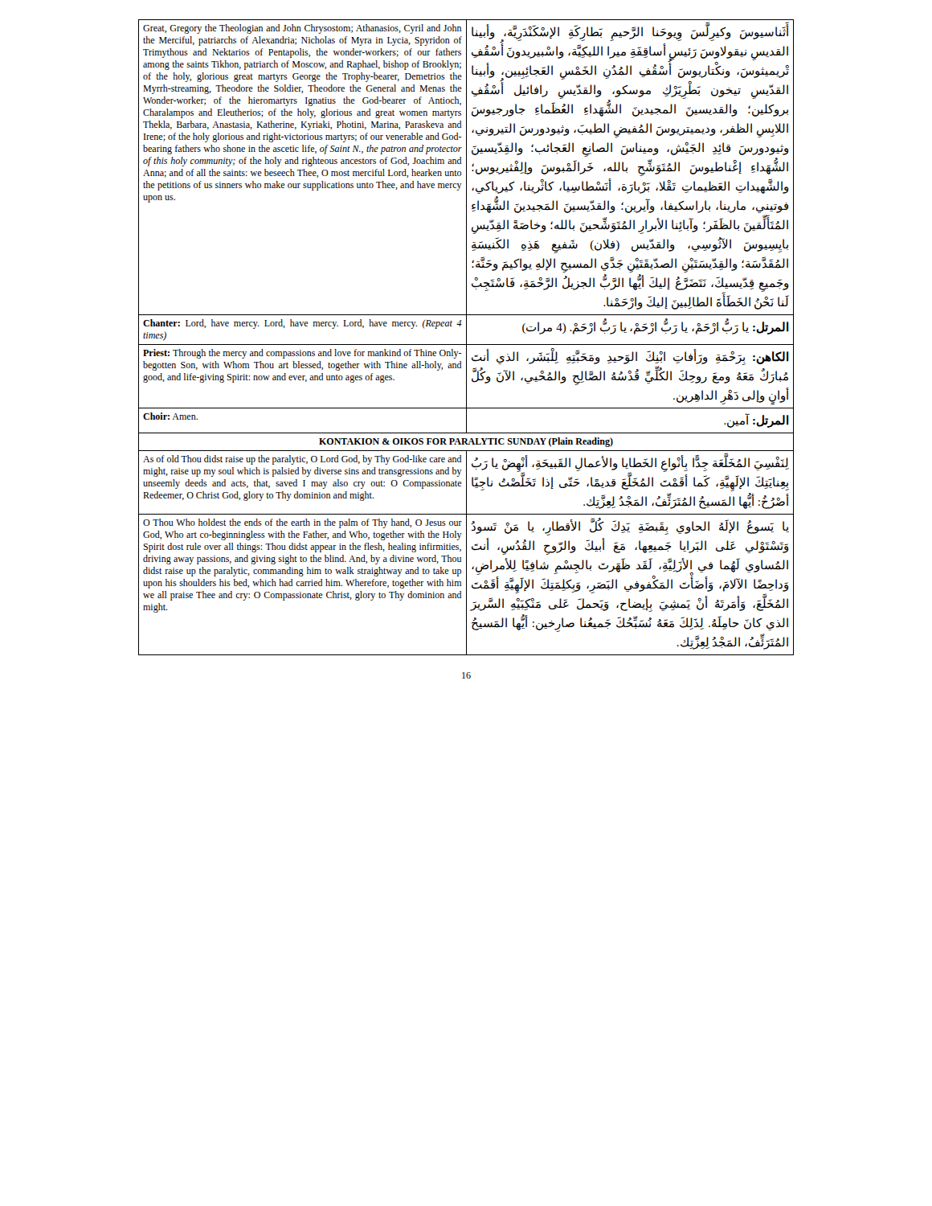| Great, Gregory the Theologian and John Chrysostom; Athanasios, Cyril and John the Merciful, patriarchs of Alexandria; Nicholas of Myra in Lycia, Spyridon of Trimythous and Nektarios of Pentapolis, the wonder-workers; of our fathers among the saints Tikhon, patriarch of Moscow, and Raphael, bishop of Brooklyn; of the holy, glorious great martyrs George the Trophy-bearer, Demetrios the Myrrh-streaming, Theodore the Soldier, Theodore the General and Menas the Wonder-worker; of the hieromartyrs Ignatius the God-bearer of Antioch, Charalampos and Eleutherios; of the holy, glorious and great women martyrs Thekla, Barbara, Anastasia, Katherine, Kyriaki, Photini, Marina, Paraskeva and Irene; of the holy glorious and right-victorious martyrs; of our venerable and God-bearing fathers who shone in the ascetic life, of Saint N., the patron and protector of this holy community; of the holy and righteous ancestors of God, Joachim and Anna; and of all the saints: we beseech Thee, O most merciful Lord, hearken unto the petitions of us sinners who make our supplications unto Thee, and have mercy upon us. | أَثَناسيوسَ وكيرِلَّسَ وِيوحَنا الرَّحيمِ بَطارِكَةِ الإسْكَنْدَرِيَّة، وأبينا القديسِ نيقولاوسَ رَئيسِ أساقِفَةِ ميرا الليكِيَّة، واسْبيريدونَ أُسْقُفِ تْريميثوسَ، ونكْتاريوسَ أُسْقُفِ المُدُنِ الخَمْسِ العَجائِبِيين، وأبينا القدّيسِ تيخون بَطْرِيَرْكِ موسكو، والقدّيسِ رافائيل أُسْقُفِ بروكلين؛ والقديسينَ المجيدينَ الشُّهَداءِ العُظَماءِ جاورجيوسَ اللابِسِ الظفر، وديميتريوسَ المُفيضِ الطيبَ، وثيودورسَ التيروني، وثيودورسَ قائِدِ الجَيْش، وميناسَ الصانِعِ العَجائب؛ والقِدّيسينَ الشُّهَداءِ إغْناطيوسَ المُتَوَشِّحِ بالله، خَرالَمْبوسَ وإلِفْثيريوس؛ والشَّهيداتِ العَظيماتِ تَقْلا، بَرْبارَة، أنَسْطاسِيا، كاثْرينا، كيرياكي، فوتيني، مارينا، باراسكيفا، وآيرين؛ والقدّيسينَ المَجيدينَ الشُّهَداءِ المُتَأَلِّقينَ بالظَفَر؛ وآبائِنا الأبرارِ المُتَوَشِّحينَ بالله؛ وخاصَةً القِدّيسِ بايِسِيوسَ الآثُوسِي، والقدّيس (فلان) شَفيعِ هَذِهِ الكَنيسَةِ المُقَدَّسَة؛ والقِدّيسَتَيْنِ الصدّيقَتَيْنِ جَدَّي المسيحِ الإلهِ يواكيمَ وحَنَّة؛ وجَميعِ قِدّيسيكَ، نَتَضَرَّعُ إليكَ أيُّها الرَّبُّ الجزيلُ الرَّحْمَةِ، فَاسْتَجِبْ لَنا نَحْنُ الخَطَأَةَ الطالِبينَ إليكَ وارْحَمْنا. |
| Chanter: Lord, have mercy. Lord, have mercy. Lord, have mercy. (Repeat 4 times) | المرتل: يا رَبُّ ارْحَمْ، يا رَبُّ ارْحَمْ، يا رَبُّ ارْحَمْ. (4 مرات) |
| Priest: Through the mercy and compassions and love for mankind of Thine Only-begotten Son, with Whom Thou art blessed, together with Thine all-holy, and good, and life-giving Spirit: now and ever, and unto ages of ages. | الكاهن: بِرَحْمَةِ ورَأفاتِ ابْنِكَ الوَحيدِ ومَحَبَّتِهِ لِلْبَشَر، الذي أنتَ مُبارَكٌ مَعَهُ ومعَ روحِكَ الكُلِّيِّ قُدْسُهُ الصَّالِحِ والمُحْيي، الآنَ وكُلَّ أوانٍ وإلى دَهْرِ الداهِرين. |
| Choir: Amen. | المرتل: آمين. |
| KONTAKION & OIKOS FOR PARALYTIC SUNDAY (Plain Reading) |
| As of old Thou didst raise up the paralytic, O Lord God, by Thy God-like care and might, raise up my soul which is palsied by diverse sins and transgressions and by unseemly deeds and acts, that, saved I may also cry out: O Compassionate Redeemer, O Christ God, glory to Thy dominion and might. | لِنَفْسِيَ المُخَلَّعَة جِدًّا بِأنْواعِ الخَطايا والأعمالِ القَبيحَةِ، أنْهِضْ يا رَبُ بِعِنايَتِكَ الإلَهِيَّةِ، كَما أقَمْتَ المُخَلَّعَ قديمًا، حَتّى إذا تَخَلَّصْتُ ناجِيًا أصْرُخُ: أيُّها المَسيحُ المُتَرَئِّفُ، المَجْدُ لِعِزَّتِك. |
| O Thou Who holdest the ends of the earth in the palm of Thy hand, O Jesus our God, Who art co-beginningless with the Father, and Who, together with the Holy Spirit dost rule over all things: Thou didst appear in the flesh, healing infirmities, driving away passions, and giving sight to the blind. And, by a divine word, Thou didst raise up the paralytic, commanding him to walk straightway and to take up upon his shoulders his bed, which had carried him. Wherefore, together with him we all praise Thee and cry: O Compassionate Christ, glory to Thy dominion and might. | يا يَسوعُ الإلَهُ الحاوي بِقَبضَةِ يَدِكَ كُلَّ الأقطارِ، يا مَنْ تَسودُ وَتَسْتَوْلي عَلى البَرايا جَميعِها، مَعَ أبيكَ والرّوحِ القُدُسِ، أنتَ المُساوي لَهُما في الأزَلِيَّةِ، لَقَد ظَهَرتَ بالجِسْمِ شافِيًا لِلأمراضِ، وَداحِضًا الآلامَ، وَأضَأْتَ المَكْفوفي البَصَرِ، وَبِكلِمَتِكَ الإلَهِيَّةِ أقَمْتَ المُخَلَّعَ، وَأمَرتَهُ أنْ يَمشِيَ بِإيضاح، وَيَحملَ عَلى مَنْكِبَيْهِ السَّريرَ الذي كانَ حامِلَهُ. لِذَلِكَ مَعَهُ نُسَبِّحُكَ جَميعُنا صارِخين: أيُّها المَسيحُ المُتَرَئِّفُ، المَجْدُ لِعِزَّتِك. |
16